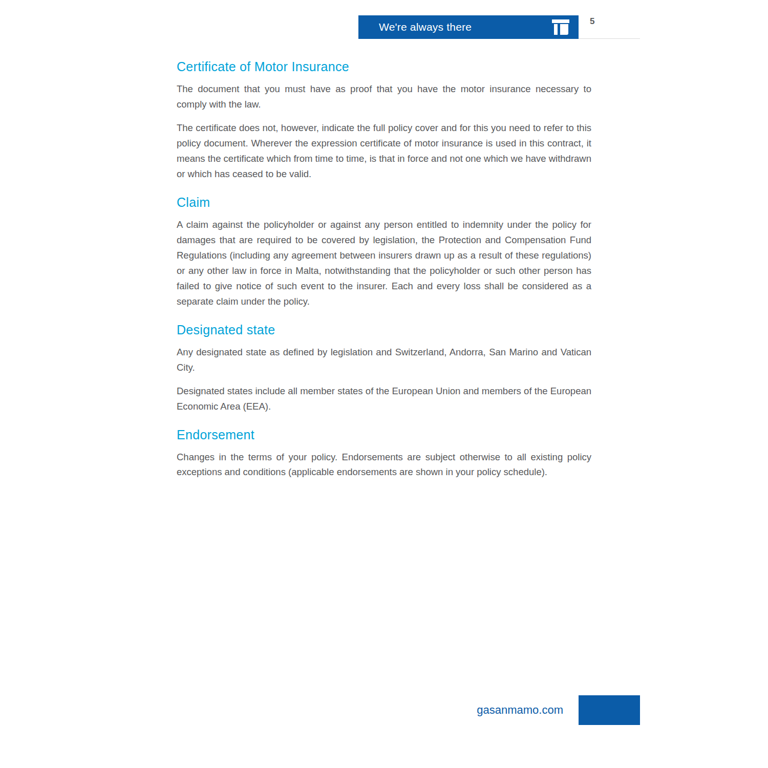We're always there
5
Certificate of Motor Insurance
The document that you must have as proof that you have the motor insurance necessary to comply with the law.
The certificate does not, however, indicate the full policy cover and for this you need to refer to this policy document. Wherever the expression certificate of motor insurance is used in this contract, it means the certificate which from time to time, is that in force and not one which we have withdrawn or which has ceased to be valid.
Claim
A claim against the policyholder or against any person entitled to indemnity under the policy for damages that are required to be covered by legislation, the Protection and Compensation Fund Regulations (including any agreement between insurers drawn up as a result of these regulations) or any other law in force in Malta, notwithstanding that the policyholder or such other person has failed to give notice of such event to the insurer. Each and every loss shall be considered as a separate claim under the policy.
Designated state
Any designated state as defined by legislation and Switzerland, Andorra, San Marino and Vatican City.
Designated states include all member states of the European Union and members of the European Economic Area (EEA).
Endorsement
Changes in the terms of your policy. Endorsements are subject otherwise to all existing policy exceptions and conditions (applicable endorsements are shown in your policy schedule).
gasanmamo.com